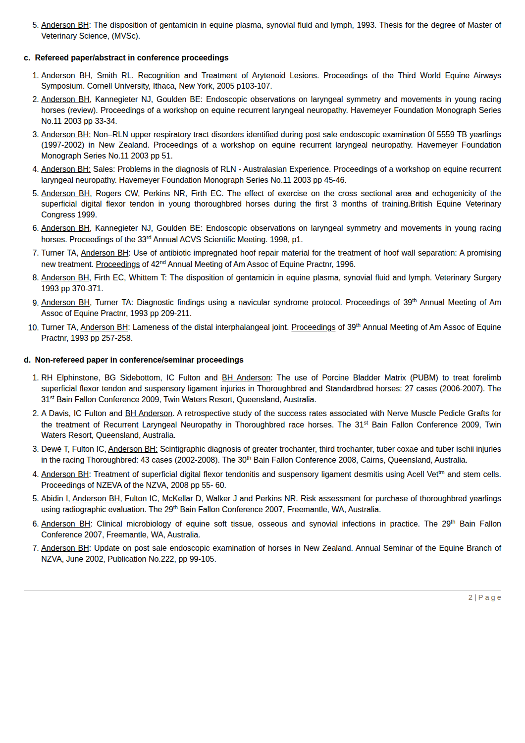Anderson BH: The disposition of gentamicin in equine plasma, synovial fluid and lymph, 1993. Thesis for the degree of Master of Veterinary Science, (MVSc).
c. Refereed paper/abstract in conference proceedings
Anderson BH, Smith RL. Recognition and Treatment of Arytenoid Lesions. Proceedings of the Third World Equine Airways Symposium. Cornell University, Ithaca, New York, 2005 p103-107.
Anderson BH, Kannegieter NJ, Goulden BE: Endoscopic observations on laryngeal symmetry and movements in young racing horses (review). Proceedings of a workshop on equine recurrent laryngeal neuropathy. Havemeyer Foundation Monograph Series No.11 2003 pp 33-34.
Anderson BH: Non–RLN upper respiratory tract disorders identified during post sale endoscopic examination 0f 5559 TB yearlings (1997-2002) in New Zealand. Proceedings of a workshop on equine recurrent laryngeal neuropathy. Havemeyer Foundation Monograph Series No.11 2003 pp 51.
Anderson BH: Sales: Problems in the diagnosis of RLN - Australasian Experience. Proceedings of a workshop on equine recurrent laryngeal neuropathy. Havemeyer Foundation Monograph Series No.11 2003 pp 45-46.
Anderson BH, Rogers CW, Perkins NR, Firth EC. The effect of exercise on the cross sectional area and echogenicity of the superficial digital flexor tendon in young thoroughbred horses during the first 3 months of training.British Equine Veterinary Congress 1999.
Anderson BH, Kannegieter NJ, Goulden BE: Endoscopic observations on laryngeal symmetry and movements in young racing horses. Proceedings of the 33rd Annual ACVS Scientific Meeting. 1998, p1.
Turner TA, Anderson BH: Use of antibiotic impregnated hoof repair material for the treatment of hoof wall separation: A promising new treatment. Proceedings of 42nd Annual Meeting of Am Assoc of Equine Practnr, 1996.
Anderson BH, Firth EC, Whittem T: The disposition of gentamicin in equine plasma, synovial fluid and lymph. Veterinary Surgery 1993 pp 370-371.
Anderson BH, Turner TA: Diagnostic findings using a navicular syndrome protocol. Proceedings of 39th Annual Meeting of Am Assoc of Equine Practnr, 1993 pp 209-211.
Turner TA, Anderson BH: Lameness of the distal interphalangeal joint. Proceedings of 39th Annual Meeting of Am Assoc of Equine Practnr, 1993 pp 257-258.
d. Non-refereed paper in conference/seminar proceedings
RH Elphinstone, BG Sidebottom, IC Fulton and BH Anderson: The use of Porcine Bladder Matrix (PUBM) to treat forelimb superficial flexor tendon and suspensory ligament injuries in Thoroughbred and Standardbred horses: 27 cases (2006-2007). The 31st Bain Fallon Conference 2009, Twin Waters Resort, Queensland, Australia.
A Davis, IC Fulton and BH Anderson. A retrospective study of the success rates associated with Nerve Muscle Pedicle Grafts for the treatment of Recurrent Laryngeal Neuropathy in Thoroughbred race horses. The 31st Bain Fallon Conference 2009, Twin Waters Resort, Queensland, Australia.
Dewé T, Fulton IC, Anderson BH: Scintigraphic diagnosis of greater trochanter, third trochanter, tuber coxae and tuber ischii injuries in the racing Thoroughbred: 43 cases (2002-2008). The 30th Bain Fallon Conference 2008, Cairns, Queensland, Australia.
Anderson BH: Treatment of superficial digital flexor tendonitis and suspensory ligament desmitis using Acell Vettm and stem cells. Proceedings of NZEVA of the NZVA, 2008 pp 55- 60.
Abidin I, Anderson BH, Fulton IC, McKellar D, Walker J and Perkins NR. Risk assessment for purchase of thoroughbred yearlings using radiographic evaluation. The 29th Bain Fallon Conference 2007, Freemantle, WA, Australia.
Anderson BH: Clinical microbiology of equine soft tissue, osseous and synovial infections in practice. The 29th Bain Fallon Conference 2007, Freemantle, WA, Australia.
Anderson BH: Update on post sale endoscopic examination of horses in New Zealand. Annual Seminar of the Equine Branch of NZVA, June 2002, Publication No.222, pp 99-105.
2 | P a g e